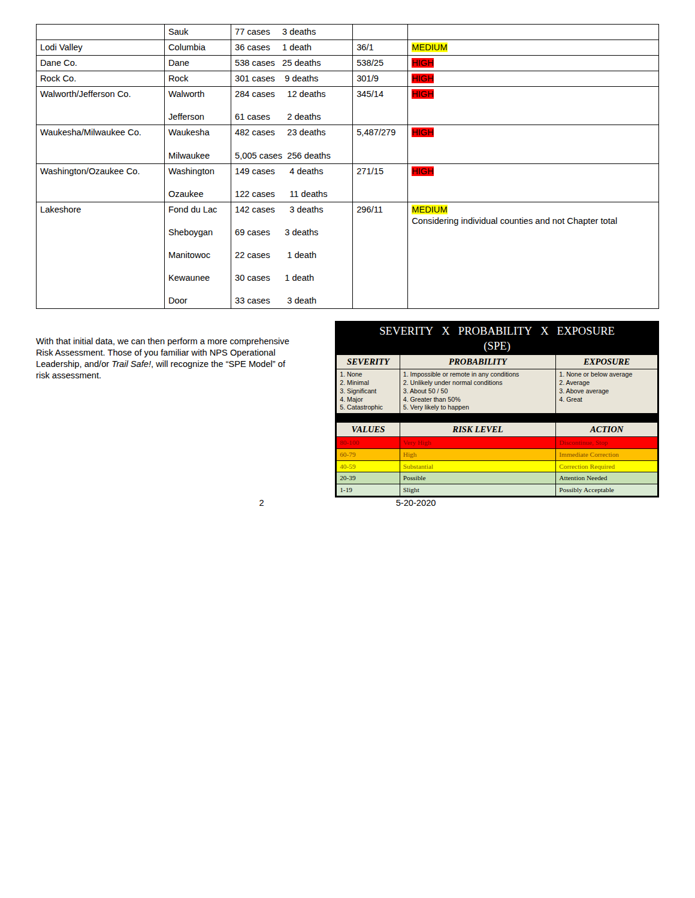| | Sauk | 77 cases 3 deaths | | |
| Lodi Valley | Columbia | 36 cases 1 death | 36/1 | MEDIUM |
| Dane Co. | Dane | 538 cases 25 deaths | 538/25 | HIGH |
| Rock Co. | Rock | 301 cases 9 deaths | 301/9 | HIGH |
| Walworth/Jefferson Co. | Walworth Jefferson | 284 cases 12 deaths 61 cases 2 deaths | 345/14 | HIGH |
| Waukesha/Milwaukee Co. | Waukesha Milwaukee | 482 cases 23 deaths 5,005 cases 256 deaths | 5,487/279 | HIGH |
| Washington/Ozaukee Co. | Washington Ozaukee | 149 cases 4 deaths 122 cases 11 deaths | 271/15 | HIGH |
| Lakeshore | Fond du Lac Sheboygan Manitowoc Kewaunee Door | 142 cases 3 deaths 69 cases 3 deaths 22 cases 1 death 30 cases 1 death 33 cases 3 death | 296/11 | MEDIUM Considering individual counties and not Chapter total |
With that initial data, we can then perform a more comprehensive Risk Assessment. Those of you familiar with NPS Operational Leadership, and/or Trail Safe!, will recognize the “SPE Model” of risk assessment.
| SEVERITY X PROBABILITY X EXPOSURE (SPE) |
| SEVERITY | PROBABILITY | EXPOSURE |
| 1. None 2. Minimal 3. Significant 4. Major 5. Catastrophic | 1. Impossible or remote in any conditions 2. Unlikely under normal conditions 3. About 50 / 50 4. Greater than 50% 5. Very likely to happen | 1. None or below average 2. Average 3. Above average 4. Great |
| VALUES | RISK LEVEL | ACTION |
| 80-100 | Very High | Discontinue, Stop |
| 60-79 | High | Immediate Correction |
| 40-59 | Substantial | Correction Required |
| 20-39 | Possible | Attention Needed |
| 1-19 | Slight | Possibly Acceptable |
2 5-20-2020